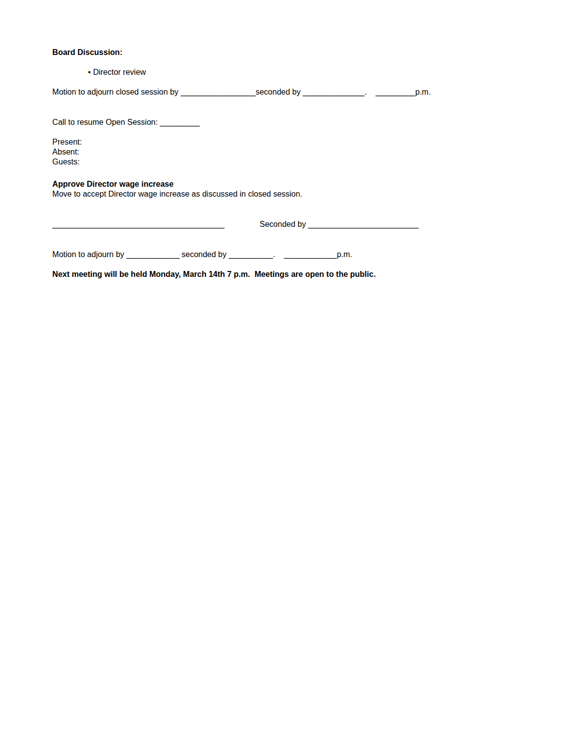Board Discussion:
• Director review
Motion to adjourn closed session by _________________seconded by ______________. _________p.m.
Call to resume Open Session: _________
Present:
Absent:
Guests:
Approve Director wage increase
Move to accept Director wage increase as discussed in closed session.
_______________________________________ Seconded by _________________________
Motion to adjourn by ____________ seconded by __________. ____________p.m.
Next meeting will be held Monday, March 14th 7 p.m. Meetings are open to the public.